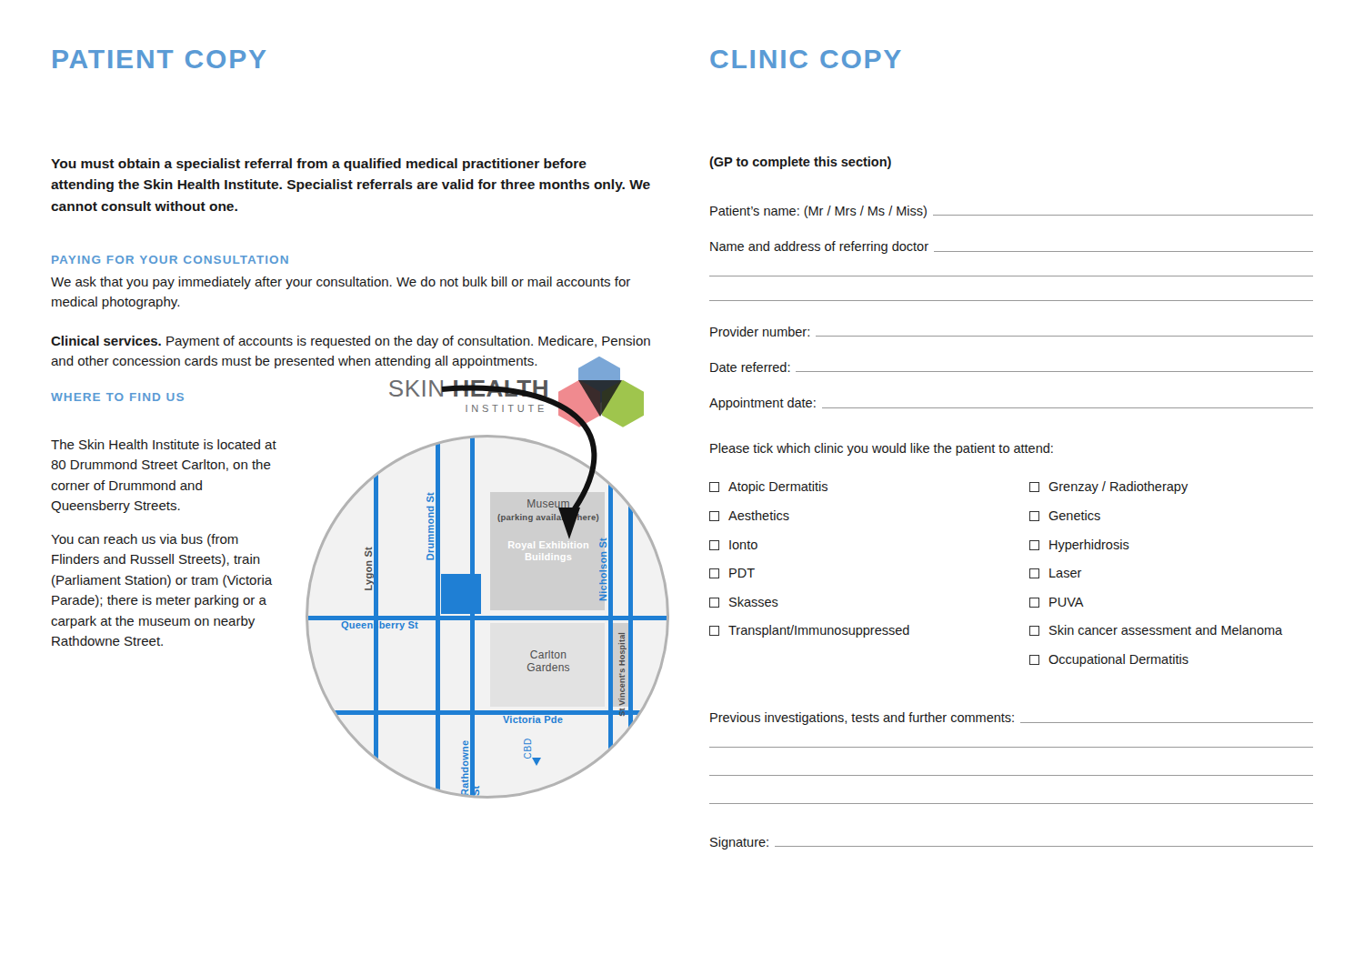Patient Copy
You must obtain a specialist referral from a qualified medical practitioner before attending the Skin Health Institute. Specialist referrals are valid for three months only. We cannot consult without one.
Paying for your consultation
We ask that you pay immediately after your consultation. We do not bulk bill or mail accounts for medical photography.
Clinical services. Payment of accounts is requested on the day of consultation. Medicare, Pension and other concession cards must be presented when attending all appointments.
Where to find us
SKIN HEALTH
INSTITUTE
The Skin Health Institute is located at 80 Drummond Street Carlton, on the corner of Drummond and Queensberry Streets.
You can reach us via bus (from Flinders and Russell Streets), train (Parliament Station) or tram (Victoria Parade); there is meter parking or a carpark at the museum on nearby Rathdowne Street.
Lygon St
Drummond St
Nicholson St
Rathdowne St
St Vincent's Hospital
Queensberry St
Victoria Pde
Museum(parking available here)
Royal Exhibition
Buildings
Carlton
Gardens
CBD
Clinic Copy
(GP to complete this section)
Patient’s name: (Mr / Mrs / Ms / Miss)
Name and address of referring doctor
Provider number:
Date referred:
Appointment date:
Please tick which clinic you would like the patient to attend:
Atopic Dermatitis
Aesthetics
Ionto
PDT
Skasses
Transplant/Immunosuppressed
Grenzay / Radiotherapy
Genetics
Hyperhidrosis
Laser
PUVA
Skin cancer assessment and Melanoma
Occupational Dermatitis
Previous investigations, tests and further comments:
Signature: